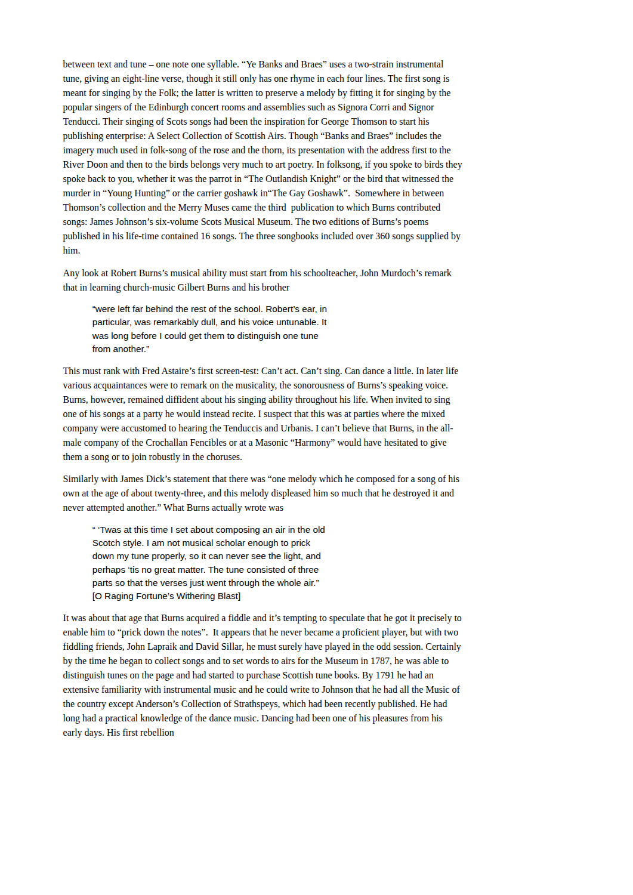between text and tune – one note one syllable. “Ye Banks and Braes” uses a two-strain instrumental tune, giving an eight-line verse, though it still only has one rhyme in each four lines. The first song is meant for singing by the Folk; the latter is written to preserve a melody by fitting it for singing by the popular singers of the Edinburgh concert rooms and assemblies such as Signora Corri and Signor Tenducci. Their singing of Scots songs had been the inspiration for George Thomson to start his publishing enterprise: A Select Collection of Scottish Airs. Though “Banks and Braes” includes the imagery much used in folk-song of the rose and the thorn, its presentation with the address first to the River Doon and then to the birds belongs very much to art poetry. In folksong, if you spoke to birds they spoke back to you, whether it was the parrot in “The Outlandish Knight” or the bird that witnessed the murder in “Young Hunting” or the carrier goshawk in“The Gay Goshawk”. Somewhere in between Thomson’s collection and the Merry Muses came the third publication to which Burns contributed songs: James Johnson’s six-volume Scots Musical Museum. The two editions of Burns’s poems published in his life-time contained 16 songs. The three songbooks included over 360 songs supplied by him.
Any look at Robert Burns’s musical ability must start from his schoolteacher, John Murdoch’s remark that in learning church-music Gilbert Burns and his brother
“were left far behind the rest of the school. Robert’s ear, in particular, was remarkably dull, and his voice untunable. It was long before I could get them to distinguish one tune from another.”
This must rank with Fred Astaire’s first screen-test: Can’t act. Can’t sing. Can dance a little. In later life various acquaintances were to remark on the musicality, the sonorousness of Burns’s speaking voice. Burns, however, remained diffident about his singing ability throughout his life. When invited to sing one of his songs at a party he would instead recite. I suspect that this was at parties where the mixed company were accustomed to hearing the Tenduccis and Urbanis. I can’t believe that Burns, in the all-male company of the Crochallan Fencibles or at a Masonic “Harmony” would have hesitated to give them a song or to join robustly in the choruses.
Similarly with James Dick’s statement that there was “one melody which he composed for a song of his own at the age of about twenty-three, and this melody displeased him so much that he destroyed it and never attempted another.” What Burns actually wrote was
“ ‘Twas at this time I set about composing an air in the old Scotch style. I am not musical scholar enough to prick down my tune properly, so it can never see the light, and perhaps ‘tis no great matter. The tune consisted of three parts so that the verses just went through the whole air.” [O Raging Fortune’s Withering Blast]
It was about that age that Burns acquired a fiddle and it’s tempting to speculate that he got it precisely to enable him to “prick down the notes”. It appears that he never became a proficient player, but with two fiddling friends, John Lapraik and David Sillar, he must surely have played in the odd session. Certainly by the time he began to collect songs and to set words to airs for the Museum in 1787, he was able to distinguish tunes on the page and had started to purchase Scottish tune books. By 1791 he had an extensive familiarity with instrumental music and he could write to Johnson that he had all the Music of the country except Anderson’s Collection of Strathspeys, which had been recently published. He had long had a practical knowledge of the dance music. Dancing had been one of his pleasures from his early days. His first rebellion